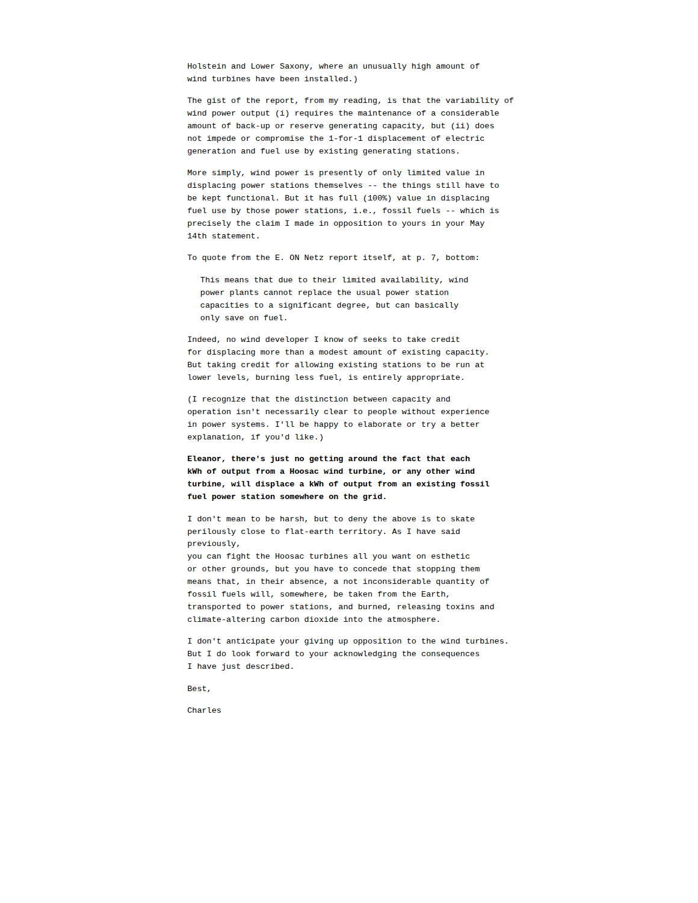Holstein and Lower Saxony, where an unusually high amount of wind turbines have been installed.)
The gist of the report, from my reading, is that the variability of wind power output (i) requires the maintenance of a considerable amount of back-up or reserve generating capacity, but (ii) does not impede or compromise the 1-for-1 displacement of electric generation and fuel use by existing generating stations.
More simply, wind power is presently of only limited value in displacing power stations themselves -- the things still have to be kept functional. But it has full (100%) value in displacing fuel use by those power stations, i.e., fossil fuels -- which is precisely the claim I made in opposition to yours in your May 14th statement.
To quote from the E. ON Netz report itself, at p. 7, bottom:
This means that due to their limited availability, wind power plants cannot replace the usual power station capacities to a significant degree, but can basically only save on fuel.
Indeed, no wind developer I know of seeks to take credit for displacing more than a modest amount of existing capacity. But taking credit for allowing existing stations to be run at lower levels, burning less fuel, is entirely appropriate.
(I recognize that the distinction between capacity and operation isn't necessarily clear to people without experience in power systems. I'll be happy to elaborate or try a better explanation, if you'd like.)
Eleanor, there's just no getting around the fact that each kWh of output from a Hoosac wind turbine, or any other wind turbine, will displace a kWh of output from an existing fossil fuel power station somewhere on the grid.
I don't mean to be harsh, but to deny the above is to skate perilously close to flat-earth territory. As I have said previously, you can fight the Hoosac turbines all you want on esthetic or other grounds, but you have to concede that stopping them means that, in their absence, a not inconsiderable quantity of fossil fuels will, somewhere, be taken from the Earth, transported to power stations, and burned, releasing toxins and climate-altering carbon dioxide into the atmosphere.
I don't anticipate your giving up opposition to the wind turbines. But I do look forward to your acknowledging the consequences I have just described.
Best,
Charles